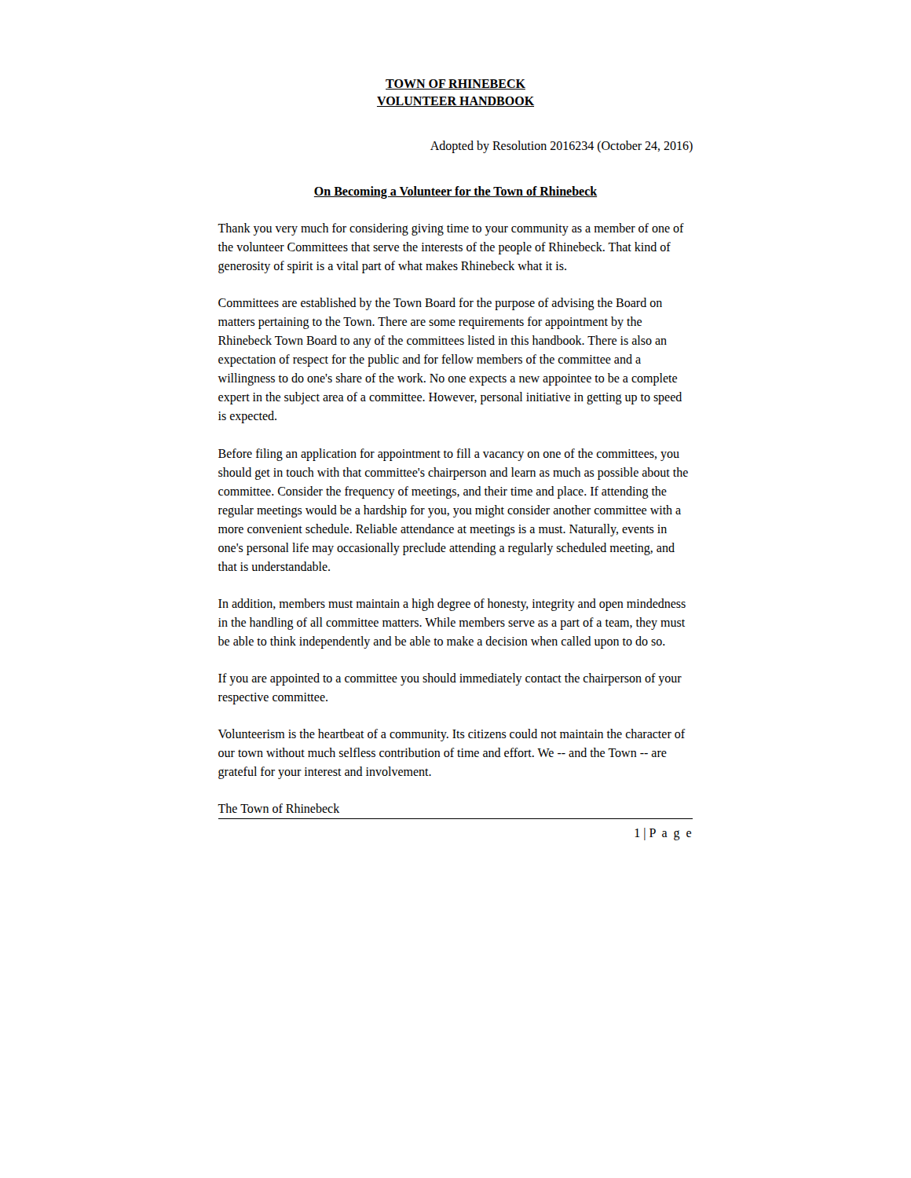TOWN OF RHINEBECK
VOLUNTEER HANDBOOK
Adopted by Resolution 2016234 (October 24, 2016)
On Becoming a Volunteer for the Town of Rhinebeck
Thank you very much for considering giving time to your community as a member of one of the volunteer Committees that serve the interests of the people of Rhinebeck. That kind of generosity of spirit is a vital part of what makes Rhinebeck what it is.
Committees are established by the Town Board for the purpose of advising the Board on matters pertaining to the Town. There are some requirements for appointment by the Rhinebeck Town Board to any of the committees listed in this handbook. There is also an expectation of respect for the public and for fellow members of the committee and a willingness to do one's share of the work. No one expects a new appointee to be a complete expert in the subject area of a committee. However, personal initiative in getting up to speed is expected.
Before filing an application for appointment to fill a vacancy on one of the committees, you should get in touch with that committee's chairperson and learn as much as possible about the committee. Consider the frequency of meetings, and their time and place. If attending the regular meetings would be a hardship for you, you might consider another committee with a more convenient schedule. Reliable attendance at meetings is a must. Naturally, events in one's personal life may occasionally preclude attending a regularly scheduled meeting, and that is understandable.
In addition, members must maintain a high degree of honesty, integrity and open mindedness in the handling of all committee matters. While members serve as a part of a team, they must be able to think independently and be able to make a decision when called upon to do so.
If you are appointed to a committee you should immediately contact the chairperson of your respective committee.
Volunteerism is the heartbeat of a community. Its citizens could not maintain the character of our town without much selfless contribution of time and effort. We -- and the Town -- are grateful for your interest and involvement.
The Town of Rhinebeck
1 | P a g e